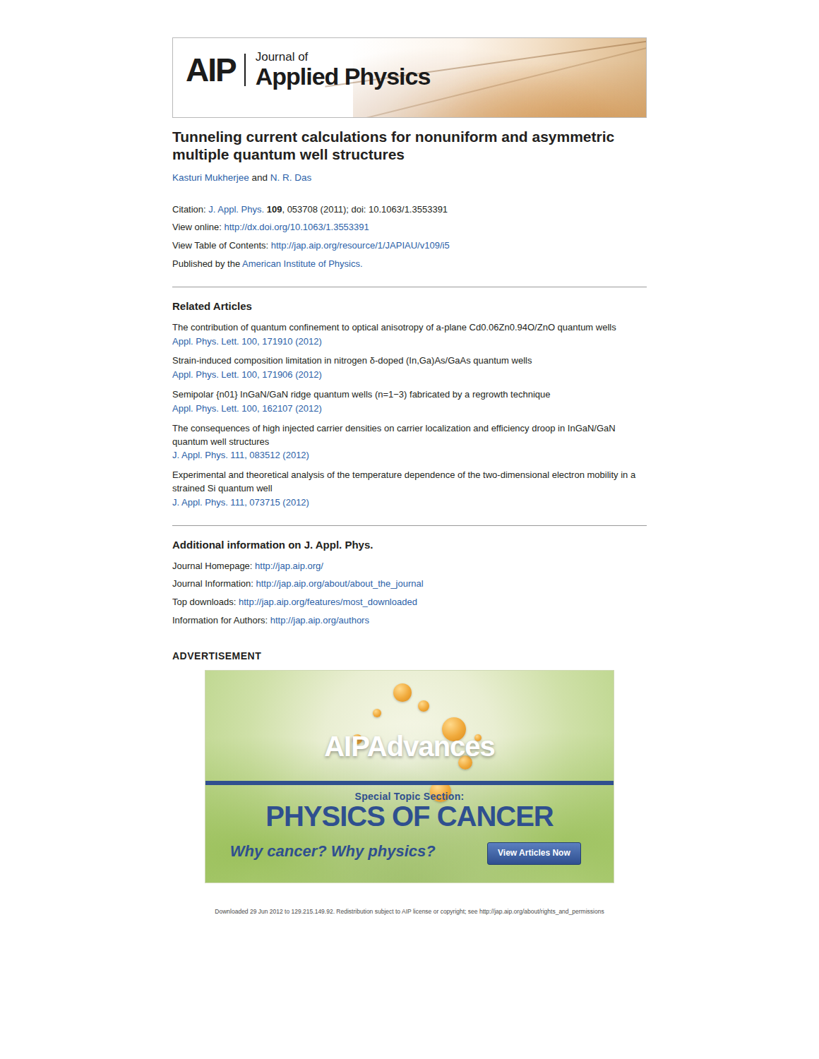AIP
Journal of Applied Physics
Tunneling current calculations for nonuniform and asymmetric multiple quantum well structures
Kasturi Mukherjee and N. R. Das
Citation: J. Appl. Phys. 109, 053708 (2011); doi: 10.1063/1.3553391
View online: http://dx.doi.org/10.1063/1.3553391
View Table of Contents: http://jap.aip.org/resource/1/JAPIAU/v109/i5
Published by the American Institute of Physics.
Related Articles
The contribution of quantum confinement to optical anisotropy of a-plane Cd0.06Zn0.94O/ZnO quantum wells Appl. Phys. Lett. 100, 171910 (2012)
Strain-induced composition limitation in nitrogen δ-doped (In,Ga)As/GaAs quantum wells Appl. Phys. Lett. 100, 171906 (2012)
Semipolar {n01} InGaN/GaN ridge quantum wells (n=1−3) fabricated by a regrowth technique Appl. Phys. Lett. 100, 162107 (2012)
The consequences of high injected carrier densities on carrier localization and efficiency droop in InGaN/GaN quantum well structures J. Appl. Phys. 111, 083512 (2012)
Experimental and theoretical analysis of the temperature dependence of the two-dimensional electron mobility in a strained Si quantum well J. Appl. Phys. 111, 073715 (2012)
Additional information on J. Appl. Phys.
Journal Homepage: http://jap.aip.org/
Journal Information: http://jap.aip.org/about/about_the_journal
Top downloads: http://jap.aip.org/features/most_downloaded
Information for Authors: http://jap.aip.org/authors
ADVERTISEMENT
AIPAdvances
Special Topic Section:
PHYSICS OF CANCER
Why cancer? Why physics?
View Articles Now
Downloaded 29 Jun 2012 to 129.215.149.92. Redistribution subject to AIP license or copyright; see http://jap.aip.org/about/rights_and_permissions